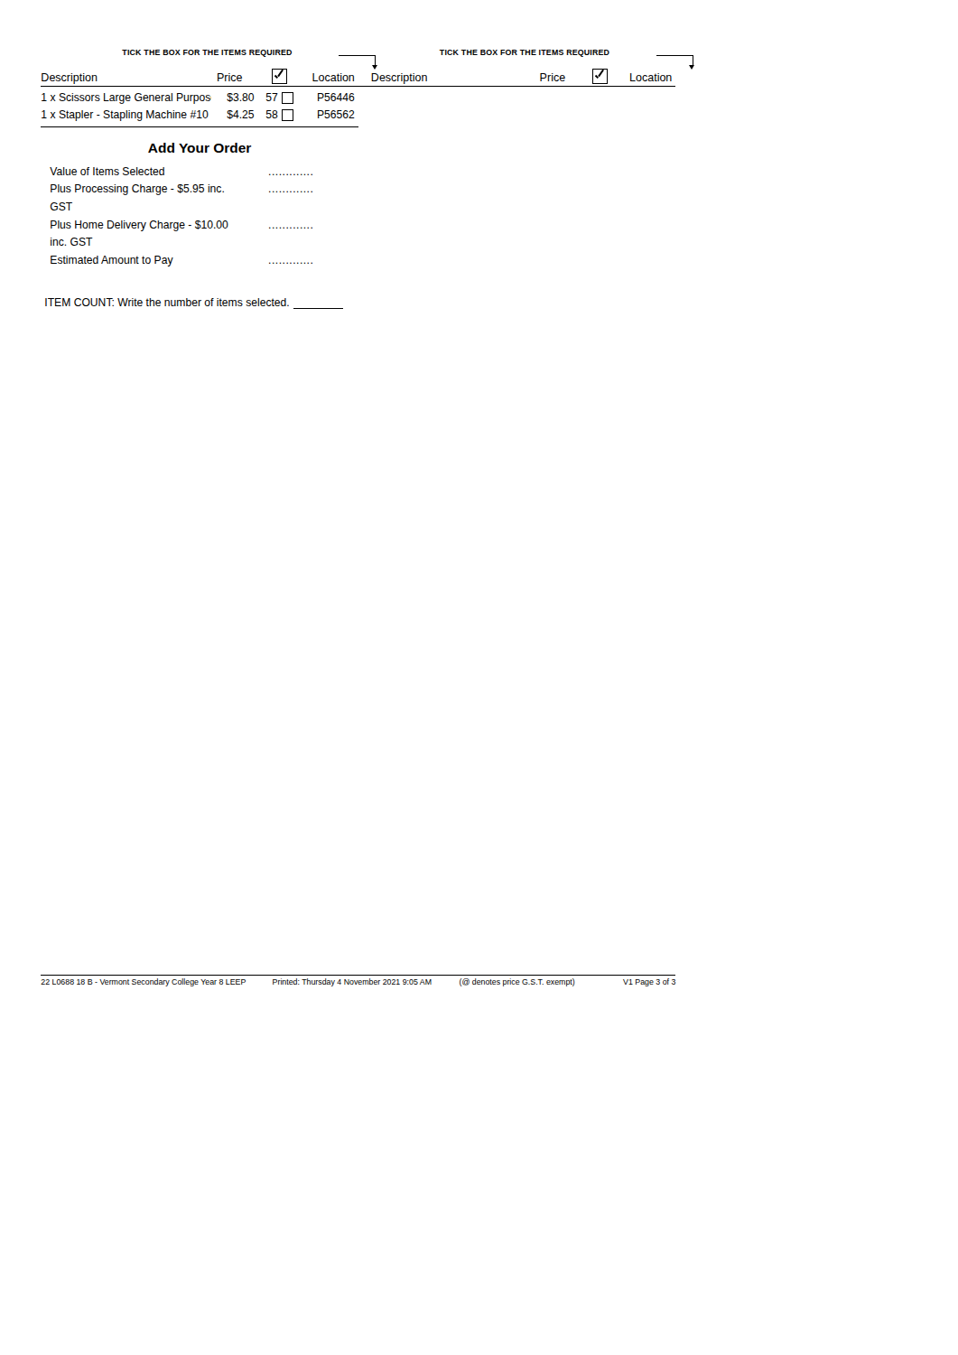TICK THE BOX FOR THE ITEMS REQUIRED
TICK THE BOX FOR THE ITEMS REQUIRED
Description
Price
Location
Description
Price
Location
1 x Scissors Large General Purpose 210mm..................
$3.80
57
P56446
1 x Stapler - Stapling Machine #10 Plus Staples............
$4.25
58
P56562
Add Your Order
Value of Items Selected
.............
Plus Processing Charge - $5.95 inc. GST
.............
Plus Home Delivery Charge - $10.00 inc. GST
.............
Estimated Amount to Pay
.............
ITEM COUNT: Write the number of items selected.
22 L0688 18 B - Vermont Secondary College Year 8 LEEP
Printed: Thursday 4 November 2021 9:05 AM
(@ denotes price G.S.T. exempt)
V1 Page 3 of 3